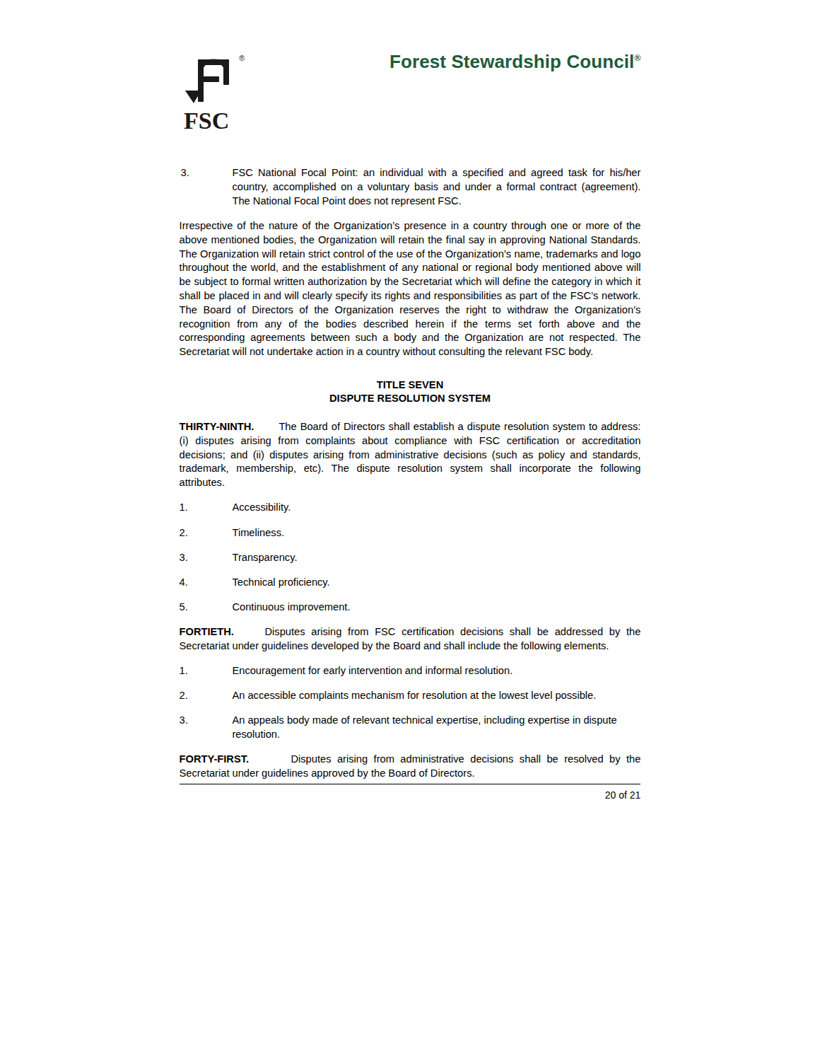FSC ®
Forest Stewardship Council®
3.
FSC National Focal Point: an individual with a specified and agreed task for his/her country, accomplished on a voluntary basis and under a formal contract (agreement). The National Focal Point does not represent FSC.
Irrespective of the nature of the Organization’s presence in a country through one or more of the above mentioned bodies, the Organization will retain the final say in approving National Standards. The Organization will retain strict control of the use of the Organization’s name, trademarks and logo throughout the world, and the establishment of any national or regional body mentioned above will be subject to formal written authorization by the Secretariat which will define the category in which it shall be placed in and will clearly specify its rights and responsibilities as part of the FSC’s network. The Board of Directors of the Organization reserves the right to withdraw the Organization’s recognition from any of the bodies described herein if the terms set forth above and the corresponding agreements between such a body and the Organization are not respected. The Secretariat will not undertake action in a country without consulting the relevant FSC body.
TITLE SEVEN
DISPUTE RESOLUTION SYSTEM
THIRTY-NINTH. The Board of Directors shall establish a dispute resolution system to address: (i) disputes arising from complaints about compliance with FSC certification or accreditation decisions; and (ii) disputes arising from administrative decisions (such as policy and standards, trademark, membership, etc). The dispute resolution system shall incorporate the following attributes.
1.
Accessibility.
2.
Timeliness.
3.
Transparency.
4.
Technical proficiency.
5.
Continuous improvement.
FORTIETH. Disputes arising from FSC certification decisions shall be addressed by the Secretariat under guidelines developed by the Board and shall include the following elements.
1.
Encouragement for early intervention and informal resolution.
2.
An accessible complaints mechanism for resolution at the lowest level possible.
3.
An appeals body made of relevant technical expertise, including expertise in dispute resolution.
FORTY-FIRST. Disputes arising from administrative decisions shall be resolved by the Secretariat under guidelines approved by the Board of Directors.
20 of 21